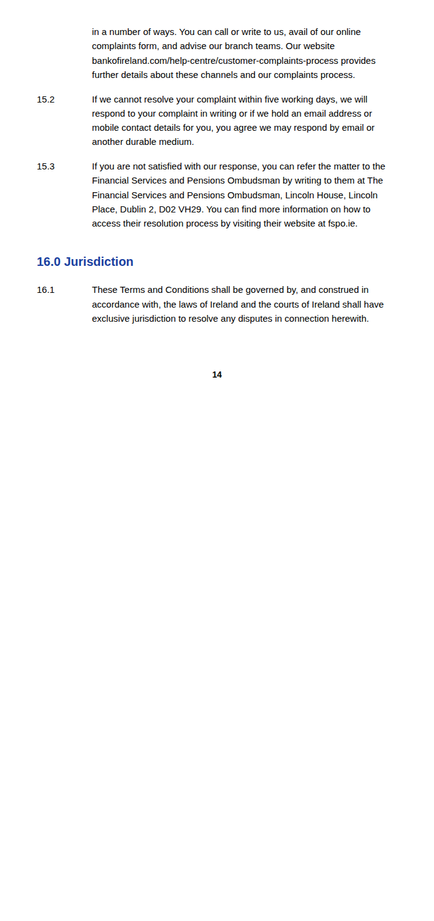in a number of ways. You can call or write to us, avail of our online complaints form, and advise our branch teams. Our website bankofireland.com/help-centre/customer-complaints-process provides further details about these channels and our complaints process.
15.2
If we cannot resolve your complaint within five working days, we will respond to your complaint in writing or if we hold an email address or mobile contact details for you, you agree we may respond by email or another durable medium.
15.3
If you are not satisfied with our response, you can refer the matter to the Financial Services and Pensions Ombudsman by writing to them at The Financial Services and Pensions Ombudsman, Lincoln House, Lincoln Place, Dublin 2, D02 VH29. You can find more information on how to access their resolution process by visiting their website at fspo.ie.
16.0 Jurisdiction
16.1
These Terms and Conditions shall be governed by, and construed in accordance with, the laws of Ireland and the courts of Ireland shall have exclusive jurisdiction to resolve any disputes in connection herewith.
14